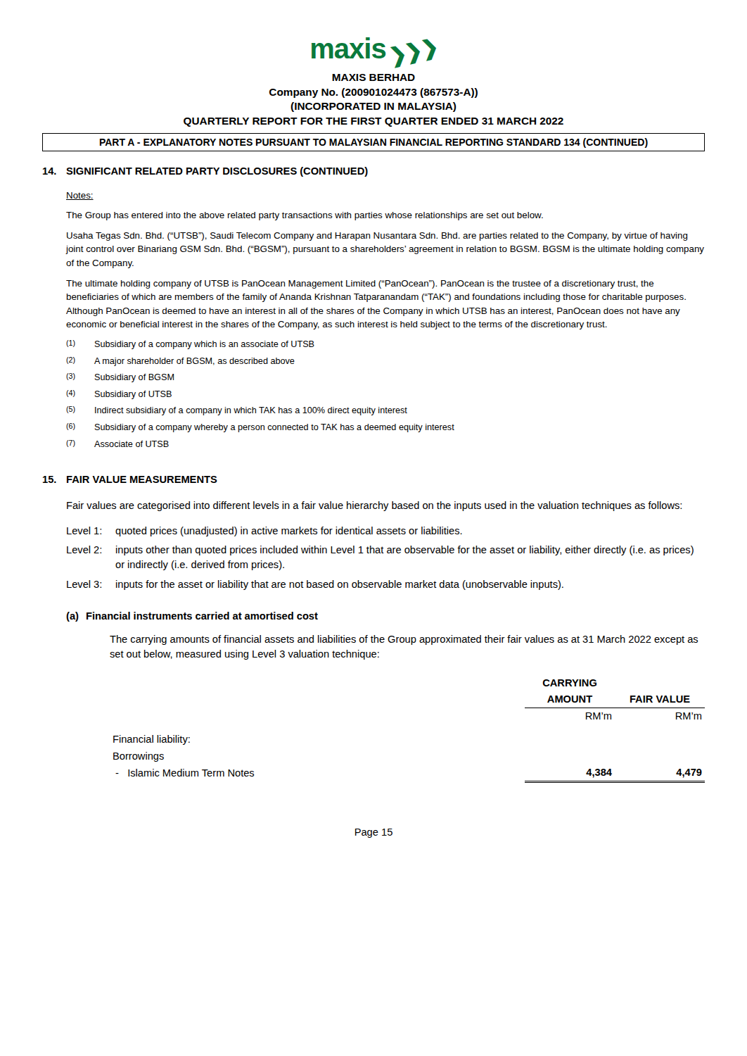maxis❯❯❯
MAXIS BERHAD Company No. (200901024473 (867573-A)) (INCORPORATED IN MALAYSIA) QUARTERLY REPORT FOR THE FIRST QUARTER ENDED 31 MARCH 2022
PART A - EXPLANATORY NOTES PURSUANT TO MALAYSIAN FINANCIAL REPORTING STANDARD 134 (CONTINUED)
14. SIGNIFICANT RELATED PARTY DISCLOSURES (CONTINUED)
Notes:
The Group has entered into the above related party transactions with parties whose relationships are set out below.
Usaha Tegas Sdn. Bhd. (“UTSB”), Saudi Telecom Company and Harapan Nusantara Sdn. Bhd. are parties related to the Company, by virtue of having joint control over Binariang GSM Sdn. Bhd. (“BGSM”), pursuant to a shareholders’ agreement in relation to BGSM. BGSM is the ultimate holding company of the Company.
The ultimate holding company of UTSB is PanOcean Management Limited (“PanOcean”). PanOcean is the trustee of a discretionary trust, the beneficiaries of which are members of the family of Ananda Krishnan Tatparanandam (“TAK”) and foundations including those for charitable purposes. Although PanOcean is deemed to have an interest in all of the shares of the Company in which UTSB has an interest, PanOcean does not have any economic or beneficial interest in the shares of the Company, as such interest is held subject to the terms of the discretionary trust.
| (1) | Subsidiary of a company which is an associate of UTSB |
| (2) | A major shareholder of BGSM, as described above |
| (3) | Subsidiary of BGSM |
| (4) | Subsidiary of UTSB |
| (5) | Indirect subsidiary of a company in which TAK has a 100% direct equity interest |
| (6) | Subsidiary of a company whereby a person connected to TAK has a deemed equity interest |
| (7) | Associate of UTSB |
15. FAIR VALUE MEASUREMENTS
Fair values are categorised into different levels in a fair value hierarchy based on the inputs used in the valuation techniques as follows:
| Level 1: | quoted prices (unadjusted) in active markets for identical assets or liabilities. |
| Level 2: | inputs other than quoted prices included within Level 1 that are observable for the asset or liability, either directly (i.e. as prices) or indirectly (i.e. derived from prices). |
| Level 3: | inputs for the asset or liability that are not based on observable market data (unobservable inputs). |
(a) Financial instruments carried at amortised cost
The carrying amounts of financial assets and liabilities of the Group approximated their fair values as at 31 March 2022 except as set out below, measured using Level 3 valuation technique:
| | CARRYING | |
| --- | --- | --- |
| | AMOUNT | FAIR VALUE |
| | RM’m | RM’m |
| Financial liability: | | |
| Borrowings | | |
| - Islamic Medium Term Notes | 4,384 | 4,479 |
Page 15